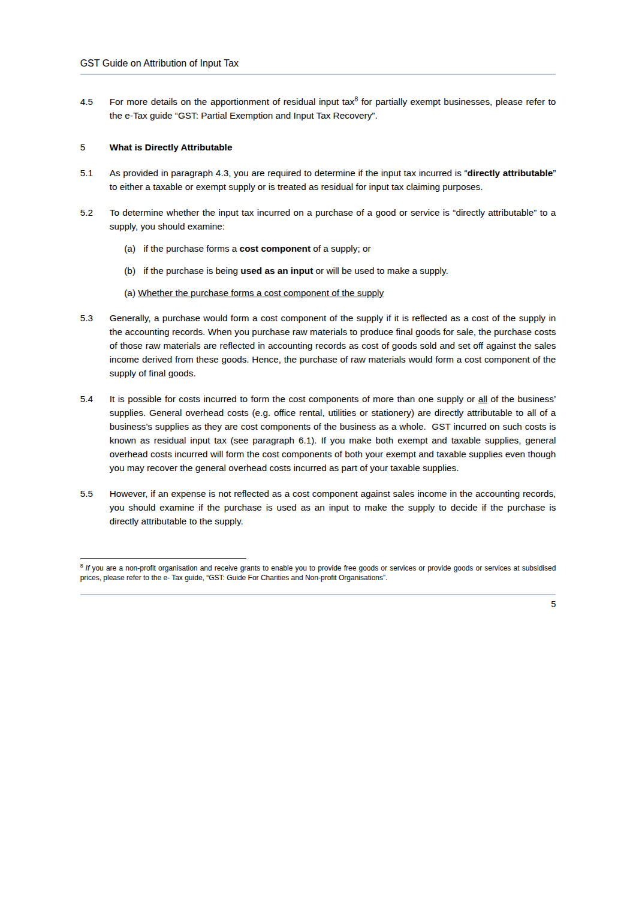GST Guide on Attribution of Input Tax
4.5
For more details on the apportionment of residual input tax8 for partially exempt businesses, please refer to the e-Tax guide “GST: Partial Exemption and Input Tax Recovery”.
5 What is Directly Attributable
5.1
As provided in paragraph 4.3, you are required to determine if the input tax incurred is “directly attributable” to either a taxable or exempt supply or is treated as residual for input tax claiming purposes.
5.2
To determine whether the input tax incurred on a purchase of a good or service is “directly attributable” to a supply, you should examine:
(a) if the purchase forms a cost component of a supply; or
(b) if the purchase is being used as an input or will be used to make a supply.
(a) Whether the purchase forms a cost component of the supply
5.3
Generally, a purchase would form a cost component of the supply if it is reflected as a cost of the supply in the accounting records. When you purchase raw materials to produce final goods for sale, the purchase costs of those raw materials are reflected in accounting records as cost of goods sold and set off against the sales income derived from these goods. Hence, the purchase of raw materials would form a cost component of the supply of final goods.
5.4
It is possible for costs incurred to form the cost components of more than one supply or all of the business’ supplies. General overhead costs (e.g. office rental, utilities or stationery) are directly attributable to all of a business’s supplies as they are cost components of the business as a whole. GST incurred on such costs is known as residual input tax (see paragraph 6.1). If you make both exempt and taxable supplies, general overhead costs incurred will form the cost components of both your exempt and taxable supplies even though you may recover the general overhead costs incurred as part of your taxable supplies.
5.5
However, if an expense is not reflected as a cost component against sales income in the accounting records, you should examine if the purchase is used as an input to make the supply to decide if the purchase is directly attributable to the supply.
8 If you are a non-profit organisation and receive grants to enable you to provide free goods or services or provide goods or services at subsidised prices, please refer to the e- Tax guide, “GST: Guide For Charities and Non-profit Organisations”.
5